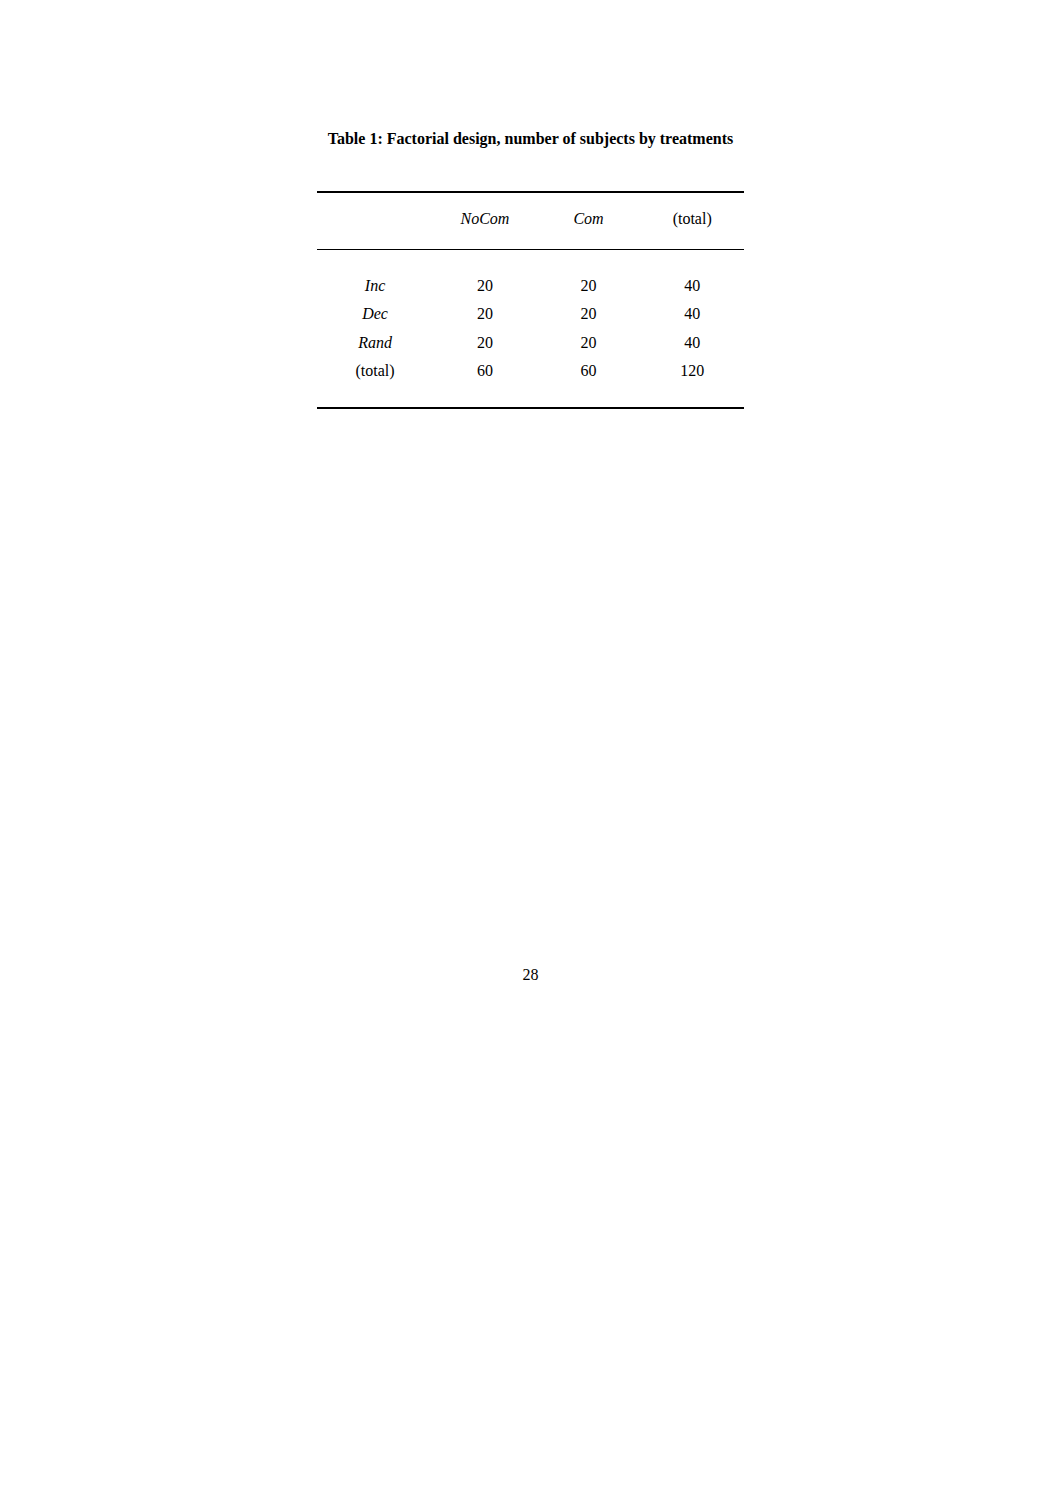Table 1: Factorial design, number of subjects by treatments
| | NoCom | Com | (total) |
| Inc | 20 | 20 | 40 |
| Dec | 20 | 20 | 40 |
| Rand | 20 | 20 | 40 |
| (total) | 60 | 60 | 120 |
28